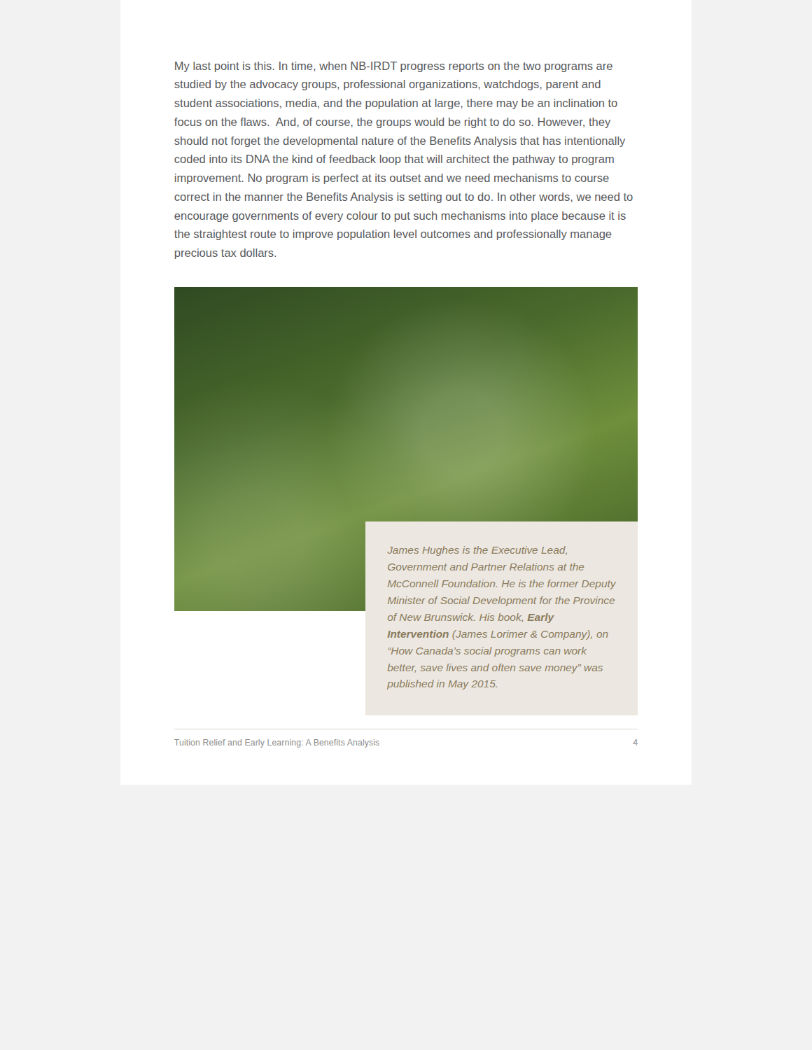My last point is this. In time, when NB-IRDT progress reports on the two programs are studied by the advocacy groups, professional organizations, watchdogs, parent and student associations, media, and the population at large, there may be an inclination to focus on the flaws. And, of course, the groups would be right to do so. However, they should not forget the developmental nature of the Benefits Analysis that has intentionally coded into its DNA the kind of feedback loop that will architect the pathway to program improvement. No program is perfect at its outset and we need mechanisms to course correct in the manner the Benefits Analysis is setting out to do. In other words, we need to encourage governments of every colour to put such mechanisms into place because it is the straightest route to improve population level outcomes and professionally manage precious tax dollars.
James Hughes is the Executive Lead, Government and Partner Relations at the McConnell Foundation. He is the former Deputy Minister of Social Development for the Province of New Brunswick. His book, Early Intervention (James Lorimer & Company), on “How Canada’s social programs can work better, save lives and often save money” was published in May 2015.
Tuition Relief and Early Learning: A Benefits Analysis 4